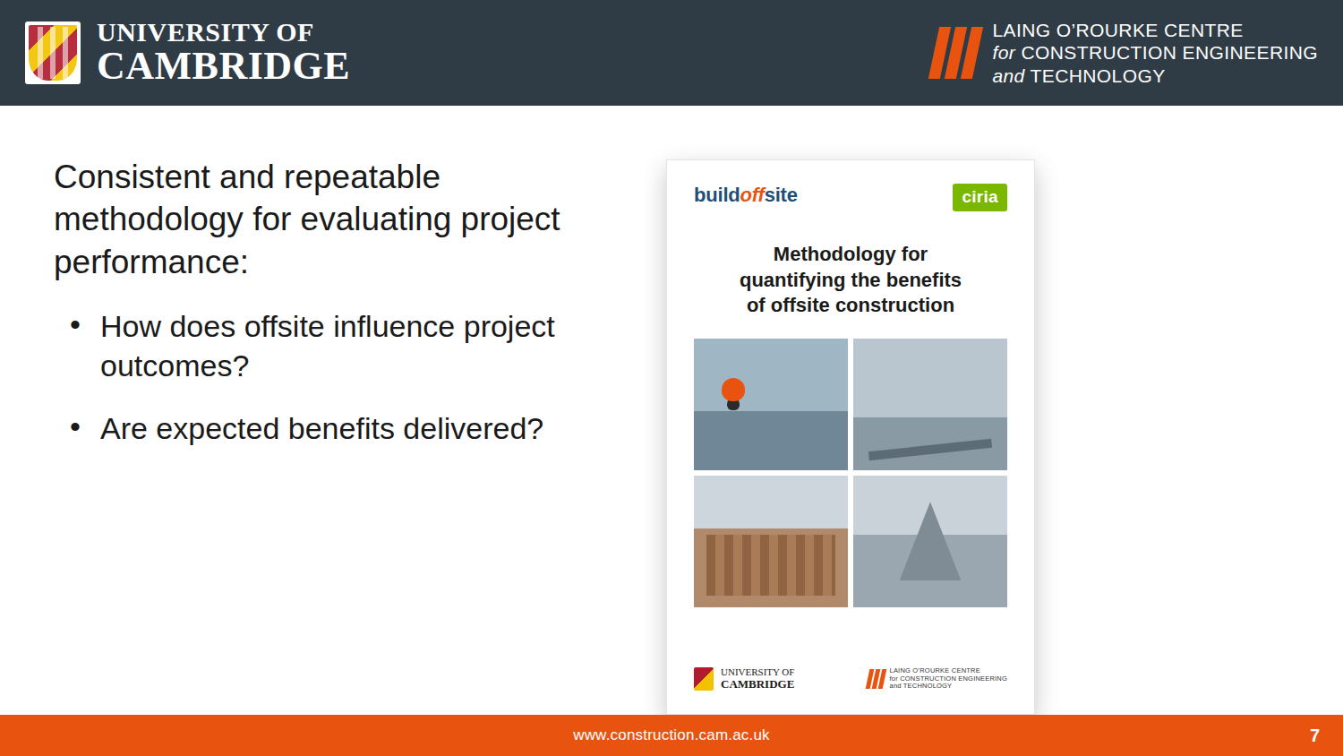UNIVERSITY OF CAMBRIDGE
LAING O’ROURKE CENTRE
for CONSTRUCTION ENGINEERING
and TECHNOLOGY
Consistent and repeatable methodology for evaluating project performance:
How does offsite influence project outcomes?
Are expected benefits delivered?
buildoffsite
ciria
Methodology for
quantifying the benefits
of offsite construction
UNIVERSITY OFCAMBRIDGE
LAING O’ROURKE CENTRE
for CONSTRUCTION ENGINEERING
and TECHNOLOGY
www.construction.cam.ac.uk 7